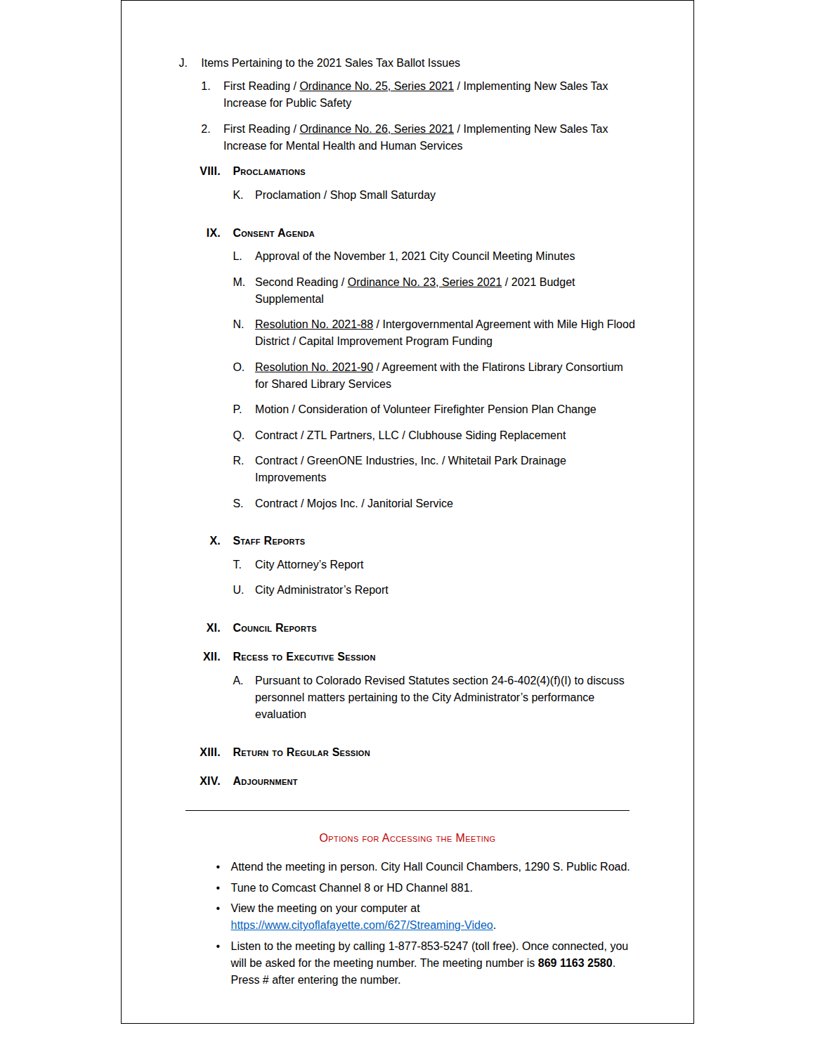J.
Items Pertaining to the 2021 Sales Tax Ballot Issues
1.
First Reading / Ordinance No. 25, Series 2021 / Implementing New Sales Tax Increase for Public Safety
2.
First Reading / Ordinance No. 26, Series 2021 / Implementing New Sales Tax Increase for Mental Health and Human Services
VIII.
Proclamations
K.
Proclamation / Shop Small Saturday
IX.
Consent Agenda
L.
Approval of the November 1, 2021 City Council Meeting Minutes
M.
Second Reading / Ordinance No. 23, Series 2021 / 2021 Budget Supplemental
N.
Resolution No. 2021-88 / Intergovernmental Agreement with Mile High Flood District / Capital Improvement Program Funding
O.
Resolution No. 2021-90 / Agreement with the Flatirons Library Consortium for Shared Library Services
P.
Motion / Consideration of Volunteer Firefighter Pension Plan Change
Q.
Contract / ZTL Partners, LLC / Clubhouse Siding Replacement
R.
Contract / GreenONE Industries, Inc. / Whitetail Park Drainage Improvements
S.
Contract / Mojos Inc. / Janitorial Service
X.
Staff Reports
T.
City Attorney’s Report
U.
City Administrator’s Report
XI.
Council Reports
XII.
Recess to Executive Session
A.
Pursuant to Colorado Revised Statutes section 24-6-402(4)(f)(I) to discuss personnel matters pertaining to the City Administrator’s performance evaluation
XIII.
Return to Regular Session
XIV.
Adjournment
Options for Accessing the Meeting
Attend the meeting in person. City Hall Council Chambers, 1290 S. Public Road.
Tune to Comcast Channel 8 or HD Channel 881.
View the meeting on your computer at https://www.cityoflafayette.com/627/Streaming-Video.
Listen to the meeting by calling 1-877-853-5247 (toll free). Once connected, you will be asked for the meeting number. The meeting number is 869 1163 2580. Press # after entering the number.